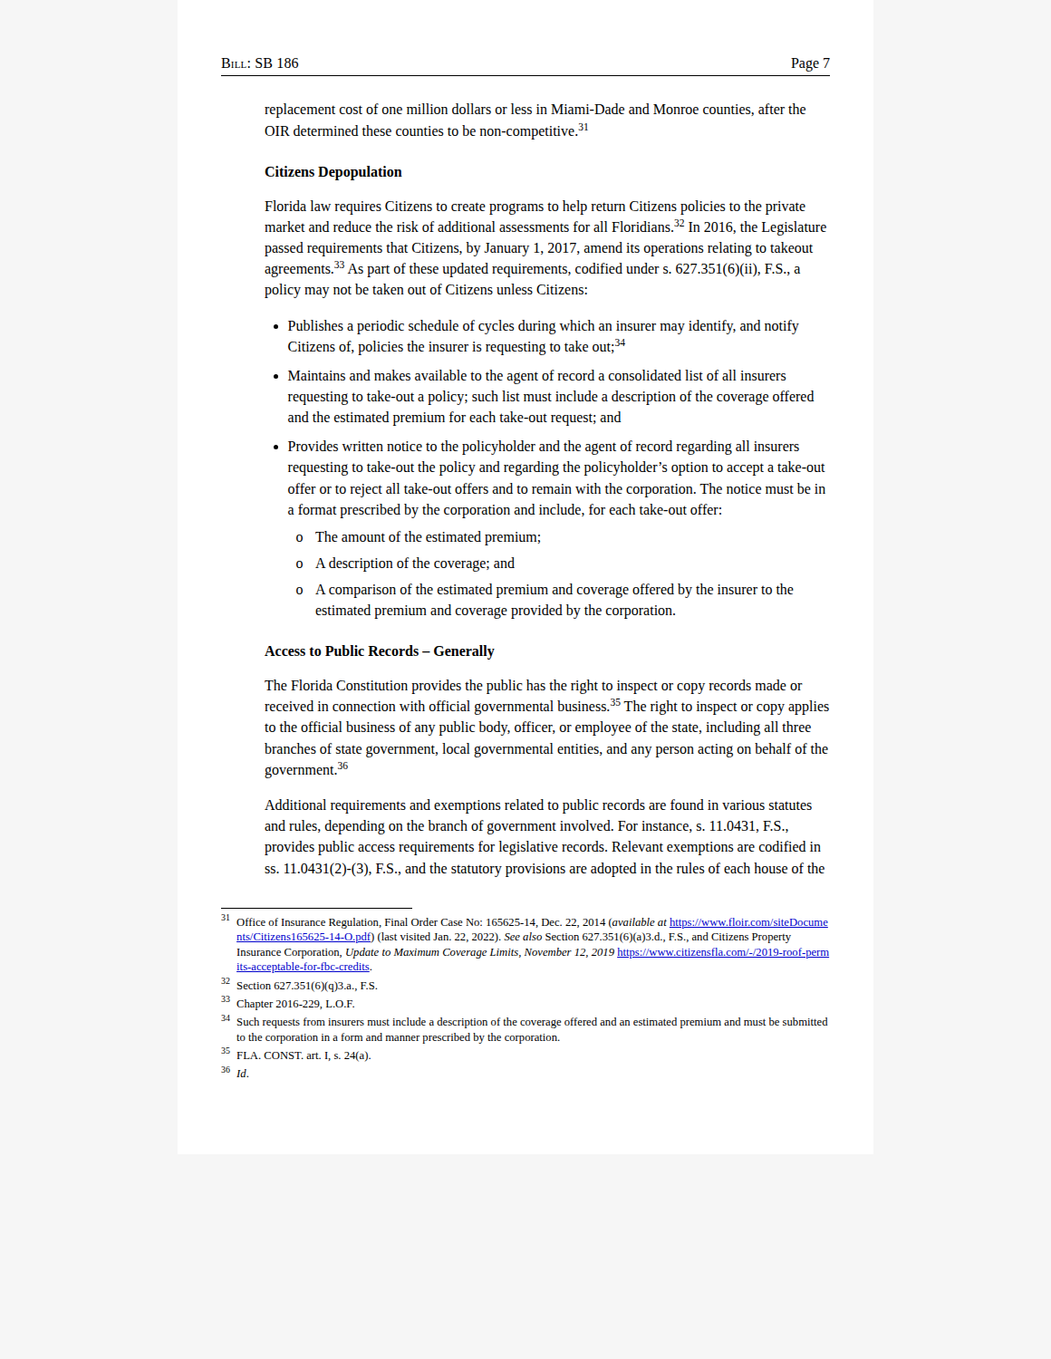Bill: SB 186
Page 7
replacement cost of one million dollars or less in Miami-Dade and Monroe counties, after the OIR determined these counties to be non-competitive.31
Citizens Depopulation
Florida law requires Citizens to create programs to help return Citizens policies to the private market and reduce the risk of additional assessments for all Floridians.32 In 2016, the Legislature passed requirements that Citizens, by January 1, 2017, amend its operations relating to takeout agreements.33 As part of these updated requirements, codified under s. 627.351(6)(ii), F.S., a policy may not be taken out of Citizens unless Citizens:
Publishes a periodic schedule of cycles during which an insurer may identify, and notify Citizens of, policies the insurer is requesting to take out;34
Maintains and makes available to the agent of record a consolidated list of all insurers requesting to take-out a policy; such list must include a description of the coverage offered and the estimated premium for each take-out request; and
Provides written notice to the policyholder and the agent of record regarding all insurers requesting to take-out the policy and regarding the policyholder’s option to accept a take-out offer or to reject all take-out offers and to remain with the corporation. The notice must be in a format prescribed by the corporation and include, for each take-out offer:
The amount of the estimated premium;
A description of the coverage; and
A comparison of the estimated premium and coverage offered by the insurer to the estimated premium and coverage provided by the corporation.
Access to Public Records – Generally
The Florida Constitution provides the public has the right to inspect or copy records made or received in connection with official governmental business.35 The right to inspect or copy applies to the official business of any public body, officer, or employee of the state, including all three branches of state government, local governmental entities, and any person acting on behalf of the government.36
Additional requirements and exemptions related to public records are found in various statutes and rules, depending on the branch of government involved. For instance, s. 11.0431, F.S., provides public access requirements for legislative records. Relevant exemptions are codified in ss. 11.0431(2)-(3), F.S., and the statutory provisions are adopted in the rules of each house of the
Office of Insurance Regulation, Final Order Case No: 165625-14, Dec. 22, 2014 (available at https://www.floir.com/siteDocuments/Citizens165625-14-O.pdf) (last visited Jan. 22, 2022). See also Section 627.351(6)(a)3.d., F.S., and Citizens Property Insurance Corporation, Update to Maximum Coverage Limits, November 12, 2019 https://www.citizensfla.com/-/2019-roof-permits-acceptable-for-fbc-credits.
Section 627.351(6)(q)3.a., F.S.
Chapter 2016-229, L.O.F.
Such requests from insurers must include a description of the coverage offered and an estimated premium and must be submitted to the corporation in a form and manner prescribed by the corporation.
FLA. CONST. art. I, s. 24(a).
Id.